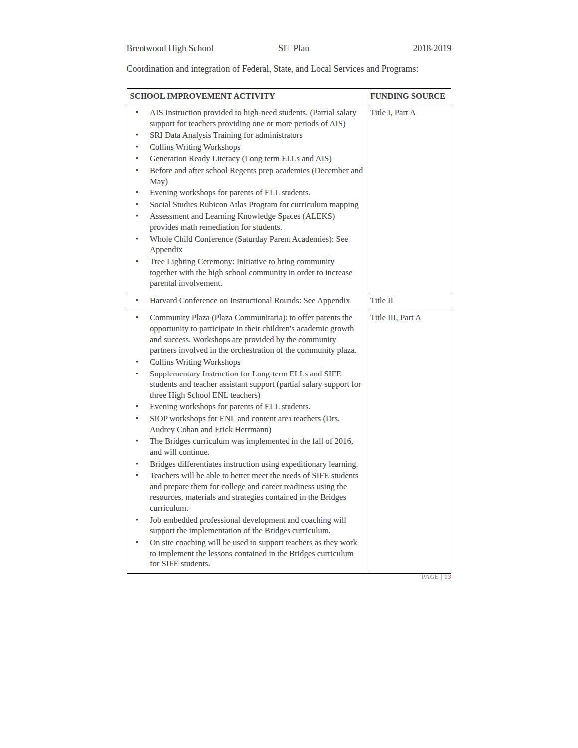Brentwood High School SIT Plan 2018-2019
Coordination and integration of Federal, State, and Local Services and Programs:
| SCHOOL IMPROVEMENT ACTIVITY | FUNDING SOURCE |
| --- | --- |
| AIS Instruction provided to high-need students. (Partial salary support for teachers providing one or more periods of AIS) SRI Data Analysis Training for administrators Collins Writing Workshops Generation Ready Literacy (Long term ELLs and AIS) Before and after school Regents prep academies (December and May) Evening workshops for parents of ELL students. Social Studies Rubicon Atlas Program for curriculum mapping Assessment and Learning Knowledge Spaces (ALEKS) provides math remediation for students. Whole Child Conference (Saturday Parent Academies): See Appendix Tree Lighting Ceremony: Initiative to bring community together with the high school community in order to increase parental involvement. | Title I, Part A |
| Harvard Conference on Instructional Rounds: See Appendix | Title II |
| Community Plaza (Plaza Communitaria): to offer parents the opportunity to participate in their children’s academic growth and success. Workshops are provided by the community partners involved in the orchestration of the community plaza. Collins Writing Workshops Supplementary Instruction for Long-term ELLs and SIFE students and teacher assistant support (partial salary support for three High School ENL teachers) Evening workshops for parents of ELL students. SIOP workshops for ENL and content area teachers (Drs. Audrey Cohan and Erick Herrmann) The Bridges curriculum was implemented in the fall of 2016, and will continue. Bridges differentiates instruction using expeditionary learning. Teachers will be able to better meet the needs of SIFE students and prepare them for college and career readiness using the resources, materials and strategies contained in the Bridges curriculum. Job embedded professional development and coaching will support the implementation of the Bridges curriculum. On site coaching will be used to support teachers as they work to implement the lessons contained in the Bridges curriculum for SIFE students. | Title III, Part A |
PAGE | 13